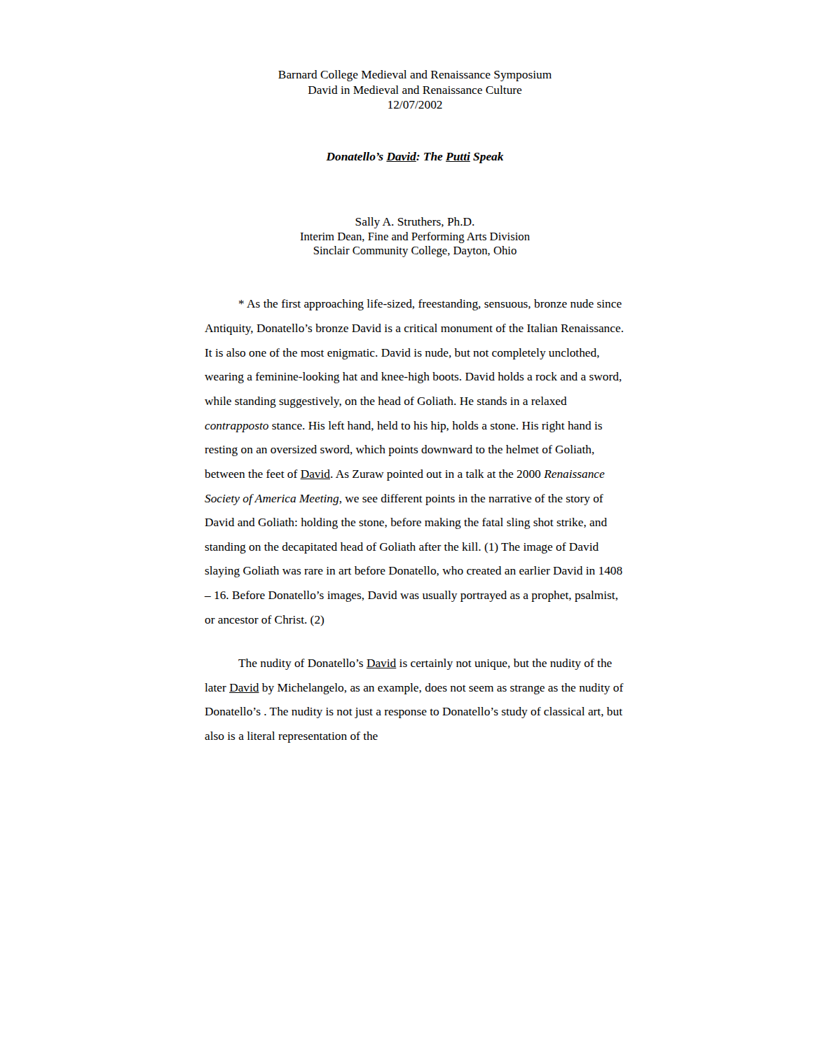Barnard College Medieval and Renaissance Symposium
David in Medieval and Renaissance Culture
12/07/2002
Donatello’s David: The Putti Speak
Sally A. Struthers, Ph.D.
Interim Dean, Fine and Performing Arts Division
Sinclair Community College, Dayton, Ohio
* As the first approaching life-sized, freestanding, sensuous, bronze nude since Antiquity, Donatello’s bronze David is a critical monument of the Italian Renaissance. It is also one of the most enigmatic. David is nude, but not completely unclothed, wearing a feminine-looking hat and knee-high boots. David holds a rock and a sword, while standing suggestively, on the head of Goliath. He stands in a relaxed contrapposto stance. His left hand, held to his hip, holds a stone. His right hand is resting on an oversized sword, which points downward to the helmet of Goliath, between the feet of David. As Zuraw pointed out in a talk at the 2000 Renaissance Society of America Meeting, we see different points in the narrative of the story of David and Goliath: holding the stone, before making the fatal sling shot strike, and standing on the decapitated head of Goliath after the kill. (1) The image of David slaying Goliath was rare in art before Donatello, who created an earlier David in 1408 – 16. Before Donatello’s images, David was usually portrayed as a prophet, psalmist, or ancestor of Christ. (2)
The nudity of Donatello’s David is certainly not unique, but the nudity of the later David by Michelangelo, as an example, does not seem as strange as the nudity of Donatello’s . The nudity is not just a response to Donatello’s study of classical art, but also is a literal representation of the